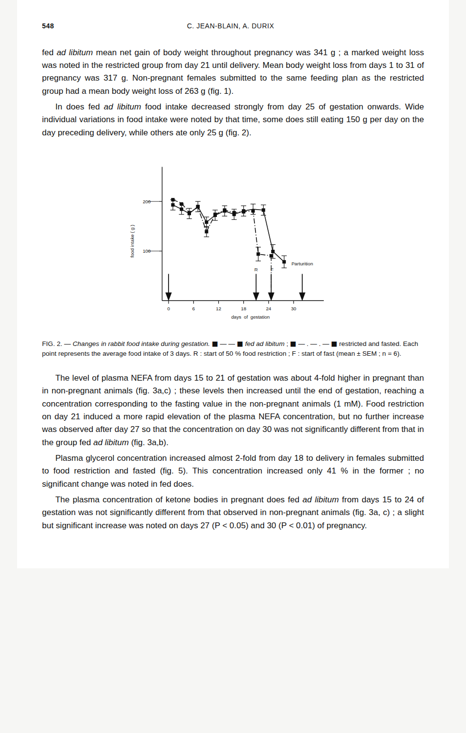548 C. Jean-Blain, A. Durix
fed ad libitum mean net gain of body weight throughout pregnancy was 341 g ; a marked weight loss was noted in the restricted group from day 21 until delivery. Mean body weight loss from days 1 to 31 of pregnancy was 317 g. Non-pregnant females submitted to the same feeding plan as the restricted group had a mean body weight loss of 263 g (fig. 1).
In does fed ad libitum food intake decreased strongly from day 25 of gestation onwards. Wide individual variations in food intake were noted by that time, some does still eating 150 g per day on the day preceding delivery, while others ate only 25 g (fig. 2).
200 100 food intake ( g ) 0 6 12 18 24 30 days of gestation R F Parturition
FIG. 2. — Changes in rabbit food intake during gestation. ■ — — ■ fed ad libitum ; ■ — . — . — ■ restricted and fasted. Each point represents the average food intake of 3 days. R : start of 50 % food restriction ; F : start of fast (mean ± SEM ; n = 6).
The level of plasma NEFA from days 15 to 21 of gestation was about 4-fold higher in pregnant than in non-pregnant animals (fig. 3a,c) ; these levels then increased until the end of gestation, reaching a concentration corresponding to the fasting value in the non-pregnant animals (1 mM). Food restriction on day 21 induced a more rapid elevation of the plasma NEFA concentration, but no further increase was observed after day 27 so that the concentration on day 30 was not significantly different from that in the group fed ad libitum (fig. 3a,b).
Plasma glycerol concentration increased almost 2-fold from day 18 to delivery in females submitted to food restriction and fasted (fig. 5). This concentration increased only 41 % in the former ; no significant change was noted in fed does.
The plasma concentration of ketone bodies in pregnant does fed ad libitum from days 15 to 24 of gestation was not significantly different from that observed in non-pregnant animals (fig. 3a, c) ; a slight but significant increase was noted on days 27 (P < 0.05) and 30 (P < 0.01) of pregnancy.